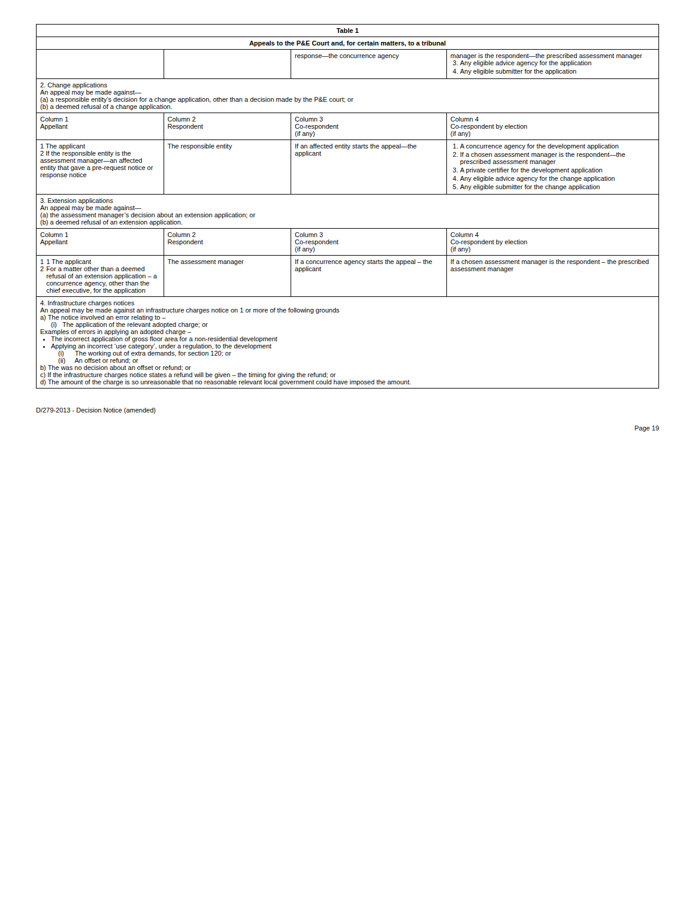| Table 1 |
| Appeals to the P&E Court and, for certain matters, to a tribunal |
| | | response—the concurrence agency | manager is the respondent—the prescribed assessment manager Any eligible advice agency for the application Any eligible submitter for the application |
| 2. Change applications An appeal may be made against— (a) a responsible entity’s decision for a change application, other than a decision made by the P&E court; or (b) a deemed refusal of a change application. |
| Column 1 Appellant | Column 2 Respondent | Column 3 Co-respondent (if any) | Column 4 Co-respondent by election (if any) |
| 1 The applicant 2 If the responsible entity is the assessment manager—an affected entity that gave a pre-request notice or response notice | The responsible entity | If an affected entity starts the appeal—the applicant | A concurrence agency for the development application If a chosen assessment manager is the respondent—the prescribed assessment manager A private certifier for the development application Any eligible advice agency for the change application Any eligible submitter for the change application |
| 3. Extension applications An appeal may be made against— (a) the assessment manager’s decision about an extension application; or (b) a deemed refusal of an extension application. |
| Column 1 Appellant | Column 2 Respondent | Column 3 Co-respondent (if any) | Column 4 Co-respondent by election (if any) |
| / 1 / 1 The applicant / / 2 / For a matter other than a deemed refusal of an extension application – a concurrence agency, other than the chief executive, for the application / | The assessment manager | If a concurrence agency starts the appeal – the applicant | If a chosen assessment manager is the respondent – the prescribed assessment manager |
| 4. Infrastructure charges notices An appeal may be made against an infrastructure charges notice on 1 or more of the following grounds a) The notice involved an error relating to – (i) The application of the relevant adopted charge; or Examples of errors in applying an adopted charge – The incorrect application of gross floor area for a non-residential development Applying an incorrect ‘use category’, under a regulation, to the development (i) The working out of extra demands, for section 120; or (ii) An offset or refund; or b) The was no decision about an offset or refund; or c) If the infrastructure charges notice states a refund will be given – the timing for giving the refund; or d) The amount of the charge is so unreasonable that no reasonable relevant local government could have imposed the amount. |
D/279-2013 - Decision Notice (amended)
Page 19